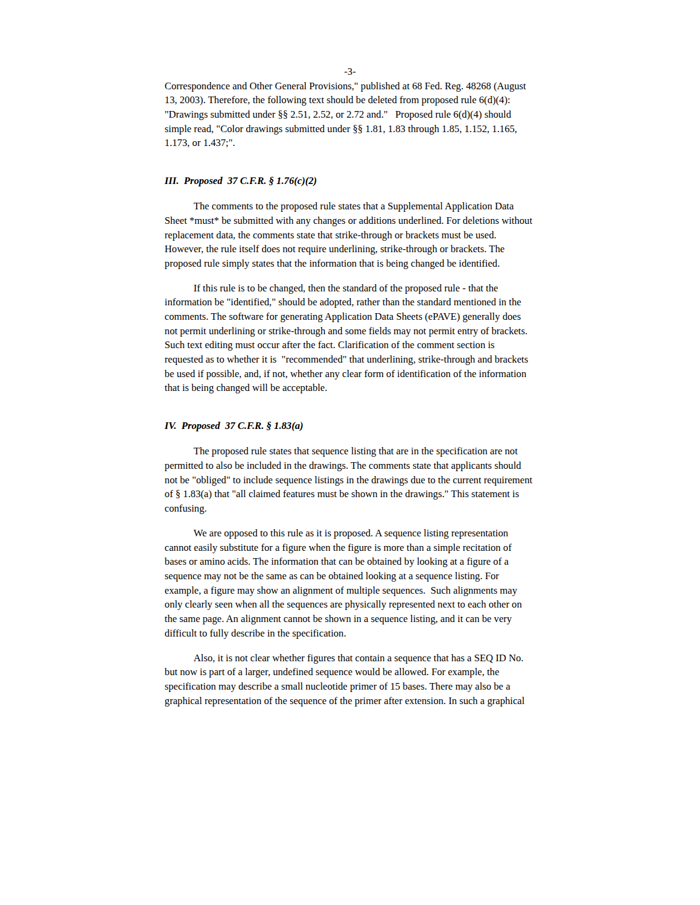-3-
Correspondence and Other General Provisions," published at 68 Fed. Reg. 48268 (August 13, 2003). Therefore, the following text should be deleted from proposed rule 6(d)(4): "Drawings submitted under §§ 2.51, 2.52, or 2.72 and." Proposed rule 6(d)(4) should simple read, "Color drawings submitted under §§ 1.81, 1.83 through 1.85, 1.152, 1.165, 1.173, or 1.437;".
III. Proposed 37 C.F.R. § 1.76(c)(2)
The comments to the proposed rule states that a Supplemental Application Data Sheet *must* be submitted with any changes or additions underlined. For deletions without replacement data, the comments state that strike-through or brackets must be used. However, the rule itself does not require underlining, strike-through or brackets. The proposed rule simply states that the information that is being changed be identified.
If this rule is to be changed, then the standard of the proposed rule - that the information be "identified," should be adopted, rather than the standard mentioned in the comments. The software for generating Application Data Sheets (ePAVE) generally does not permit underlining or strike-through and some fields may not permit entry of brackets. Such text editing must occur after the fact. Clarification of the comment section is requested as to whether it is "recommended" that underlining, strike-through and brackets be used if possible, and, if not, whether any clear form of identification of the information that is being changed will be acceptable.
IV. Proposed 37 C.F.R. § 1.83(a)
The proposed rule states that sequence listing that are in the specification are not permitted to also be included in the drawings. The comments state that applicants should not be "obliged" to include sequence listings in the drawings due to the current requirement of § 1.83(a) that "all claimed features must be shown in the drawings." This statement is confusing.
We are opposed to this rule as it is proposed. A sequence listing representation cannot easily substitute for a figure when the figure is more than a simple recitation of bases or amino acids. The information that can be obtained by looking at a figure of a sequence may not be the same as can be obtained looking at a sequence listing. For example, a figure may show an alignment of multiple sequences. Such alignments may only clearly seen when all the sequences are physically represented next to each other on the same page. An alignment cannot be shown in a sequence listing, and it can be very difficult to fully describe in the specification.
Also, it is not clear whether figures that contain a sequence that has a SEQ ID No. but now is part of a larger, undefined sequence would be allowed. For example, the specification may describe a small nucleotide primer of 15 bases. There may also be a graphical representation of the sequence of the primer after extension. In such a graphical